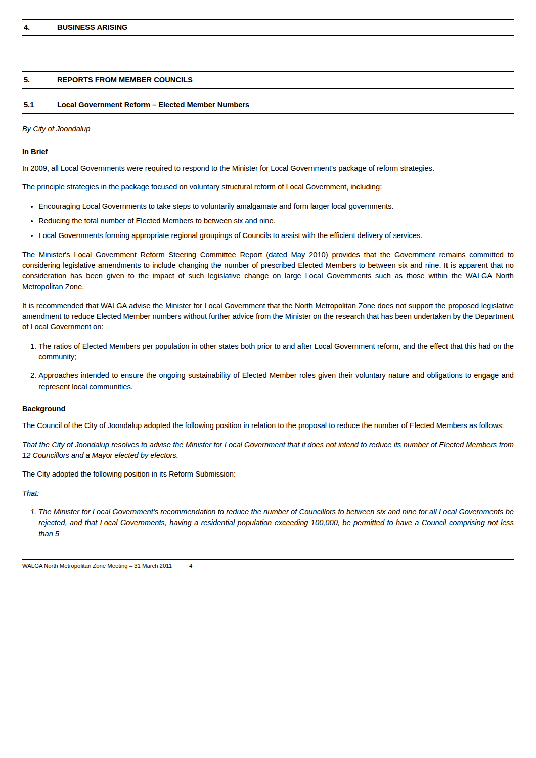4. BUSINESS ARISING
5. REPORTS FROM MEMBER COUNCILS
5.1 Local Government Reform – Elected Member Numbers
By City of Joondalup
In Brief
In 2009, all Local Governments were required to respond to the Minister for Local Government's package of reform strategies.
The principle strategies in the package focused on voluntary structural reform of Local Government, including:
Encouraging Local Governments to take steps to voluntarily amalgamate and form larger local governments.
Reducing the total number of Elected Members to between six and nine.
Local Governments forming appropriate regional groupings of Councils to assist with the efficient delivery of services.
The Minister's Local Government Reform Steering Committee Report (dated May 2010) provides that the Government remains committed to considering legislative amendments to include changing the number of prescribed Elected Members to between six and nine. It is apparent that no consideration has been given to the impact of such legislative change on large Local Governments such as those within the WALGA North Metropolitan Zone.
It is recommended that WALGA advise the Minister for Local Government that the North Metropolitan Zone does not support the proposed legislative amendment to reduce Elected Member numbers without further advice from the Minister on the research that has been undertaken by the Department of Local Government on:
The ratios of Elected Members per population in other states both prior to and after Local Government reform, and the effect that this had on the community;
Approaches intended to ensure the ongoing sustainability of Elected Member roles given their voluntary nature and obligations to engage and represent local communities.
Background
The Council of the City of Joondalup adopted the following position in relation to the proposal to reduce the number of Elected Members as follows:
That the City of Joondalup resolves to advise the Minister for Local Government that it does not intend to reduce its number of Elected Members from 12 Councillors and a Mayor elected by electors.
The City adopted the following position in its Reform Submission:
That:
The Minister for Local Government's recommendation to reduce the number of Councillors to between six and nine for all Local Governments be rejected, and that Local Governments, having a residential population exceeding 100,000, be permitted to have a Council comprising not less than 5
WALGA North Metropolitan Zone Meeting – 31 March 20114